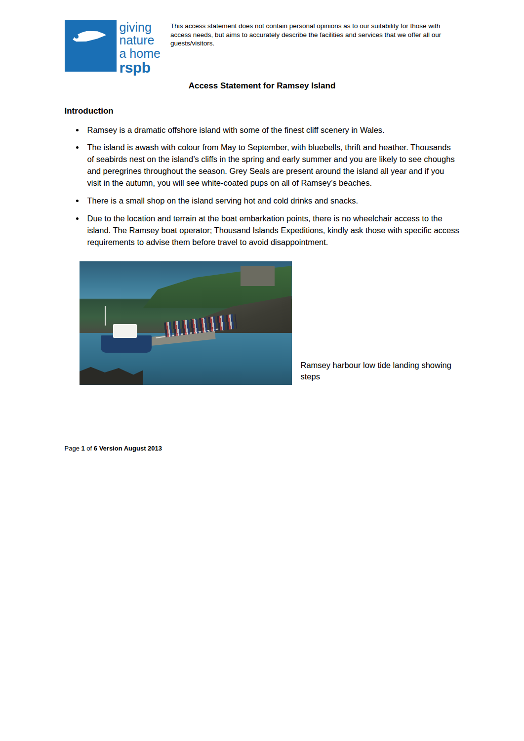giving
nature
a home
rspb
This access statement does not contain personal opinions as to our suitability for those with access needs, but aims to accurately describe the facilities and services that we offer all our guests/visitors.
Access Statement for Ramsey Island
Introduction
Ramsey is a dramatic offshore island with some of the finest cliff scenery in Wales.
The island is awash with colour from May to September, with bluebells, thrift and heather. Thousands of seabirds nest on the island’s cliffs in the spring and early summer and you are likely to see choughs and peregrines throughout the season. Grey Seals are present around the island all year and if you visit in the autumn, you will see white-coated pups on all of Ramsey’s beaches.
There is a small shop on the island serving hot and cold drinks and snacks.
Due to the location and terrain at the boat embarkation points, there is no wheelchair access to the island. The Ramsey boat operator; Thousand Islands Expeditions, kindly ask those with specific access requirements to advise them before travel to avoid disappointment.
Ramsey harbour low tide landing showing steps
Page 1 of 6 Version August 2013